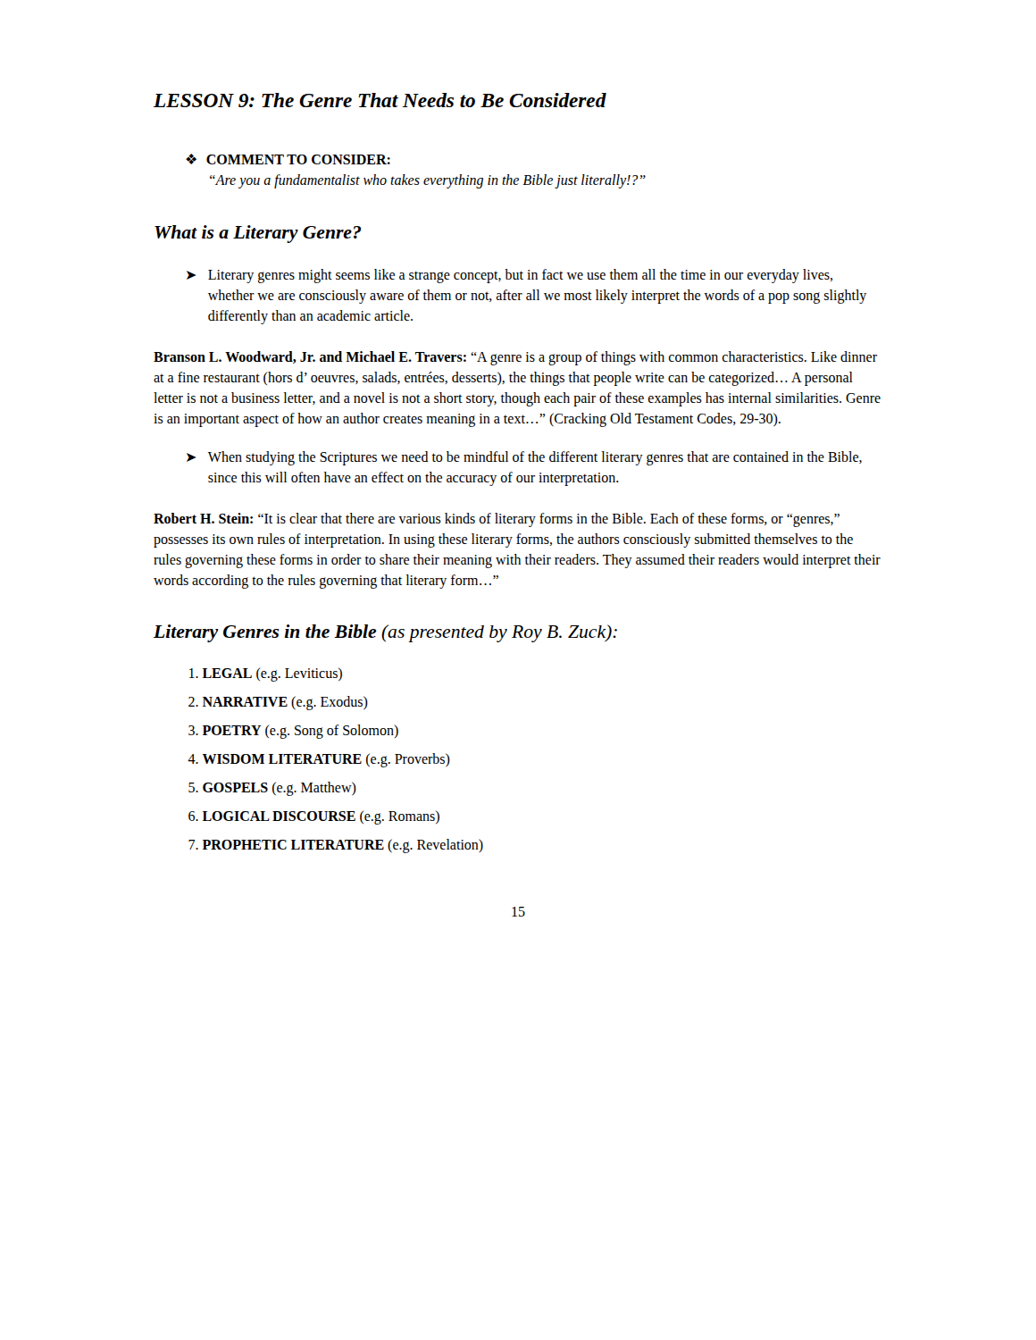LESSON 9: The Genre That Needs to Be Considered
COMMENT TO CONSIDER:
“Are you a fundamentalist who takes everything in the Bible just literally!?”
What is a Literary Genre?
Literary genres might seems like a strange concept, but in fact we use them all the time in our everyday lives, whether we are consciously aware of them or not, after all we most likely interpret the words of a pop song slightly differently than an academic article.
Branson L. Woodward, Jr. and Michael E. Travers: “A genre is a group of things with common characteristics. Like dinner at a fine restaurant (hors d’ oeuvres, salads, entrées, desserts), the things that people write can be categorized… A personal letter is not a business letter, and a novel is not a short story, though each pair of these examples has internal similarities. Genre is an important aspect of how an author creates meaning in a text…” (Cracking Old Testament Codes, 29-30).
When studying the Scriptures we need to be mindful of the different literary genres that are contained in the Bible, since this will often have an effect on the accuracy of our interpretation.
Robert H. Stein: “It is clear that there are various kinds of literary forms in the Bible. Each of these forms, or “genres,” possesses its own rules of interpretation. In using these literary forms, the authors consciously submitted themselves to the rules governing these forms in order to share their meaning with their readers. They assumed their readers would interpret their words according to the rules governing that literary form…”
Literary Genres in the Bible (as presented by Roy B. Zuck):
LEGAL (e.g. Leviticus)
NARRATIVE (e.g. Exodus)
POETRY (e.g. Song of Solomon)
WISDOM LITERATURE (e.g. Proverbs)
GOSPELS (e.g. Matthew)
LOGICAL DISCOURSE (e.g. Romans)
PROPHETIC LITERATURE (e.g. Revelation)
15